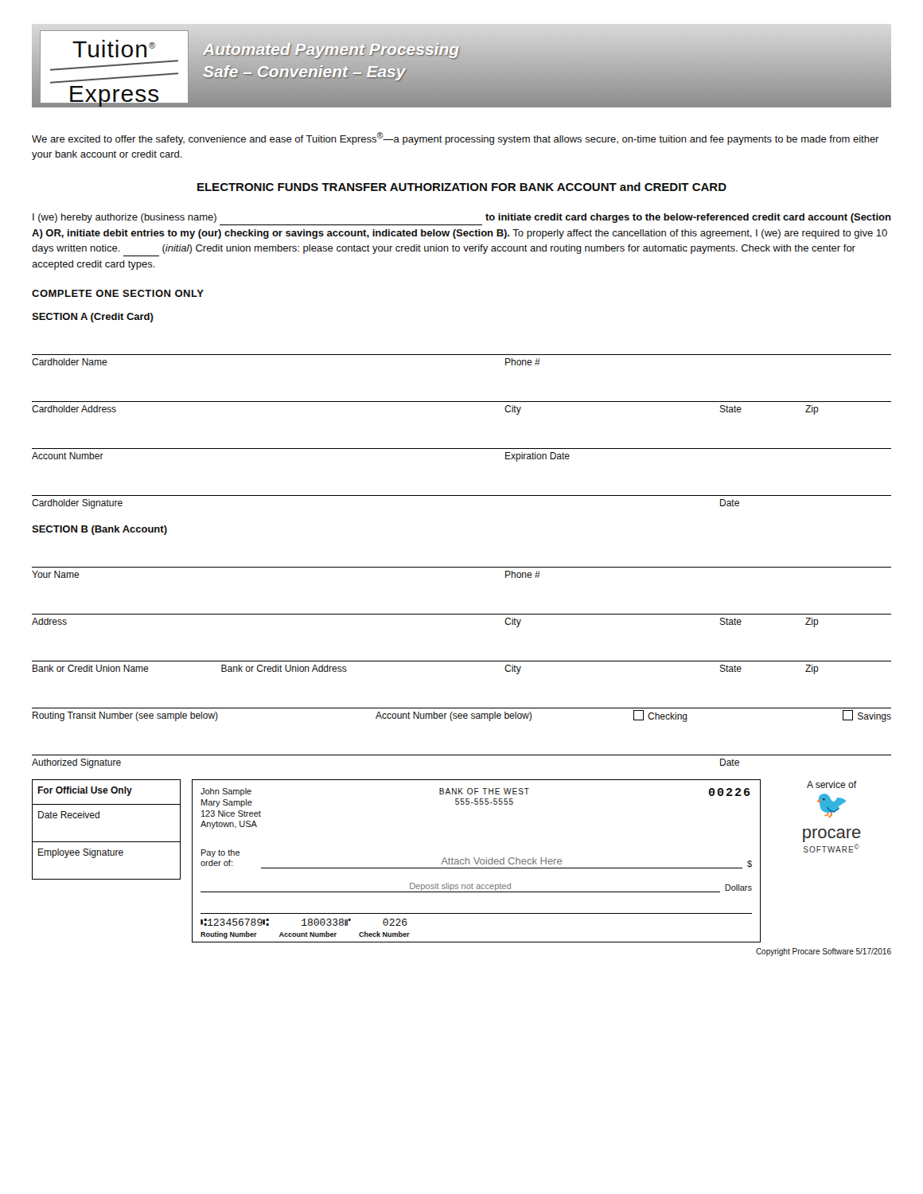Tuition®
Express
Automated Payment Processing
Safe – Convenient – Easy
We are excited to offer the safety, convenience and ease of Tuition Express®—a payment processing system that allows secure, on-time tuition and fee payments to be made from either your bank account or credit card.
ELECTRONIC FUNDS TRANSFER AUTHORIZATION FOR BANK ACCOUNT and CREDIT CARD
I (we) hereby authorize (business name) to initiate credit card charges to the below-referenced credit card account (Section A) OR, initiate debit entries to my (our) checking or savings account, indicated below (Section B). To properly affect the cancellation of this agreement, I (we) are required to give 10 days written notice. (initial) Credit union members: please contact your credit union to verify account and routing numbers for automatic payments. Check with the center for accepted credit card types.
COMPLETE ONE SECTION ONLY
SECTION A (Credit Card)
| Cardholder Name | Phone # | | |
| Cardholder Address | City | State | Zip |
| Account Number | Expiration Date |
| Cardholder Signature | Date |
SECTION B (Bank Account)
| Your Name | Phone # | | |
| Address | City | State | Zip |
| Bank or Credit Union Name | Bank or Credit Union Address | City | State | Zip |
| Routing Transit Number (see sample below) | Account Number (see sample below) | Checking | Savings |
| Authorized Signature | Date |
For Official Use Only
Date Received
Employee Signature
John Sample
Mary Sample
123 Nice Street
Anytown, USA
BANK OF THE WEST
555-555-5555
00226
Pay to the
order of:
Attach Voided Check Here
$
Deposit slips not accepted
Dollars
⑆123456789⑆ 1800338⑈ 0226
Routing Number Account Number Check Number
A service of
🐦
procare
SOFTWARE©
Copyright Procare Software 5/17/2016